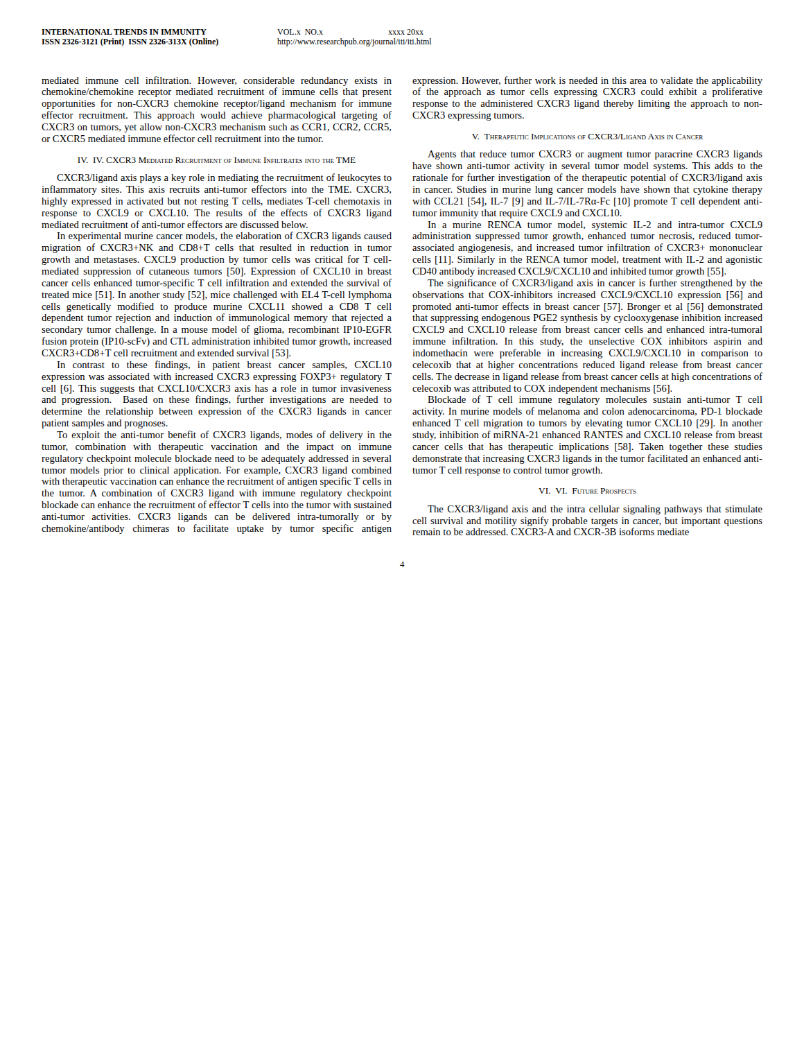INTERNATIONAL TRENDS IN IMMUNITY VOL.x NO.x xxxx 20xx
ISSN 2326-3121 (Print) ISSN 2326-313X (Online) http://www.researchpub.org/journal/iti/iti.html
mediated immune cell infiltration. However, considerable redundancy exists in chemokine/chemokine receptor mediated recruitment of immune cells that present opportunities for non-CXCR3 chemokine receptor/ligand mechanism for immune effector recruitment. This approach would achieve pharmacological targeting of CXCR3 on tumors, yet allow non-CXCR3 mechanism such as CCR1, CCR2, CCR5, or CXCR5 mediated immune effector cell recruitment into the tumor.
IV. IV. CXCR3 Mediated Recruitment of Immune Infiltrates into the TME
CXCR3/ligand axis plays a key role in mediating the recruitment of leukocytes to inflammatory sites. This axis recruits anti-tumor effectors into the TME. CXCR3, highly expressed in activated but not resting T cells, mediates T-cell chemotaxis in response to CXCL9 or CXCL10. The results of the effects of CXCR3 ligand mediated recruitment of anti-tumor effectors are discussed below.
In experimental murine cancer models, the elaboration of CXCR3 ligands caused migration of CXCR3+NK and CD8+T cells that resulted in reduction in tumor growth and metastases. CXCL9 production by tumor cells was critical for T cell-mediated suppression of cutaneous tumors [50]. Expression of CXCL10 in breast cancer cells enhanced tumor-specific T cell infiltration and extended the survival of treated mice [51]. In another study [52], mice challenged with EL4 T-cell lymphoma cells genetically modified to produce murine CXCL11 showed a CD8 T cell dependent tumor rejection and induction of immunological memory that rejected a secondary tumor challenge. In a mouse model of glioma, recombinant IP10-EGFR fusion protein (IP10-scFv) and CTL administration inhibited tumor growth, increased CXCR3+CD8+T cell recruitment and extended survival [53].
In contrast to these findings, in patient breast cancer samples, CXCL10 expression was associated with increased CXCR3 expressing FOXP3+ regulatory T cell [6]. This suggests that CXCL10/CXCR3 axis has a role in tumor invasiveness and progression. Based on these findings, further investigations are needed to determine the relationship between expression of the CXCR3 ligands in cancer patient samples and prognoses.
To exploit the anti-tumor benefit of CXCR3 ligands, modes of delivery in the tumor, combination with therapeutic vaccination and the impact on immune regulatory checkpoint molecule blockade need to be adequately addressed in several tumor models prior to clinical application. For example, CXCR3 ligand combined with therapeutic vaccination can enhance the recruitment of antigen specific T cells in the tumor. A combination of CXCR3 ligand with immune regulatory checkpoint blockade can enhance the recruitment of effector T cells into the tumor with sustained anti-tumor activities. CXCR3 ligands can be delivered intra-tumorally or by chemokine/antibody chimeras to facilitate uptake by tumor specific antigen expression. However, further work is needed in this area to validate the applicability of the approach as tumor cells expressing CXCR3 could exhibit a proliferative response to the administered CXCR3 ligand thereby limiting the approach to non- CXCR3 expressing tumors.
V. Therapeutic Implications of CXCR3/Ligand Axis in Cancer
Agents that reduce tumor CXCR3 or augment tumor paracrine CXCR3 ligands have shown anti-tumor activity in several tumor model systems. This adds to the rationale for further investigation of the therapeutic potential of CXCR3/ligand axis in cancer. Studies in murine lung cancer models have shown that cytokine therapy with CCL21 [54], IL-7 [9] and IL-7/IL-7Rα-Fc [10] promote T cell dependent anti-tumor immunity that require CXCL9 and CXCL10.
In a murine RENCA tumor model, systemic IL-2 and intra-tumor CXCL9 administration suppressed tumor growth, enhanced tumor necrosis, reduced tumor-associated angiogenesis, and increased tumor infiltration of CXCR3+ mononuclear cells [11]. Similarly in the RENCA tumor model, treatment with IL-2 and agonistic CD40 antibody increased CXCL9/CXCL10 and inhibited tumor growth [55].
The significance of CXCR3/ligand axis in cancer is further strengthened by the observations that COX-inhibitors increased CXCL9/CXCL10 expression [56] and promoted anti-tumor effects in breast cancer [57]. Bronger et al [56] demonstrated that suppressing endogenous PGE2 synthesis by cyclooxygenase inhibition increased CXCL9 and CXCL10 release from breast cancer cells and enhanced intra-tumoral immune infiltration. In this study, the unselective COX inhibitors aspirin and indomethacin were preferable in increasing CXCL9/CXCL10 in comparison to celecoxib that at higher concentrations reduced ligand release from breast cancer cells. The decrease in ligand release from breast cancer cells at high concentrations of celecoxib was attributed to COX independent mechanisms [56].
Blockade of T cell immune regulatory molecules sustain anti-tumor T cell activity. In murine models of melanoma and colon adenocarcinoma, PD-1 blockade enhanced T cell migration to tumors by elevating tumor CXCL10 [29]. In another study, inhibition of miRNA-21 enhanced RANTES and CXCL10 release from breast cancer cells that has therapeutic implications [58]. Taken together these studies demonstrate that increasing CXCR3 ligands in the tumor facilitated an enhanced anti-tumor T cell response to control tumor growth.
VI. VI. Future Prospects
The CXCR3/ligand axis and the intra cellular signaling pathways that stimulate cell survival and motility signify probable targets in cancer, but important questions remain to be addressed. CXCR3-A and CXCR-3B isoforms mediate
4